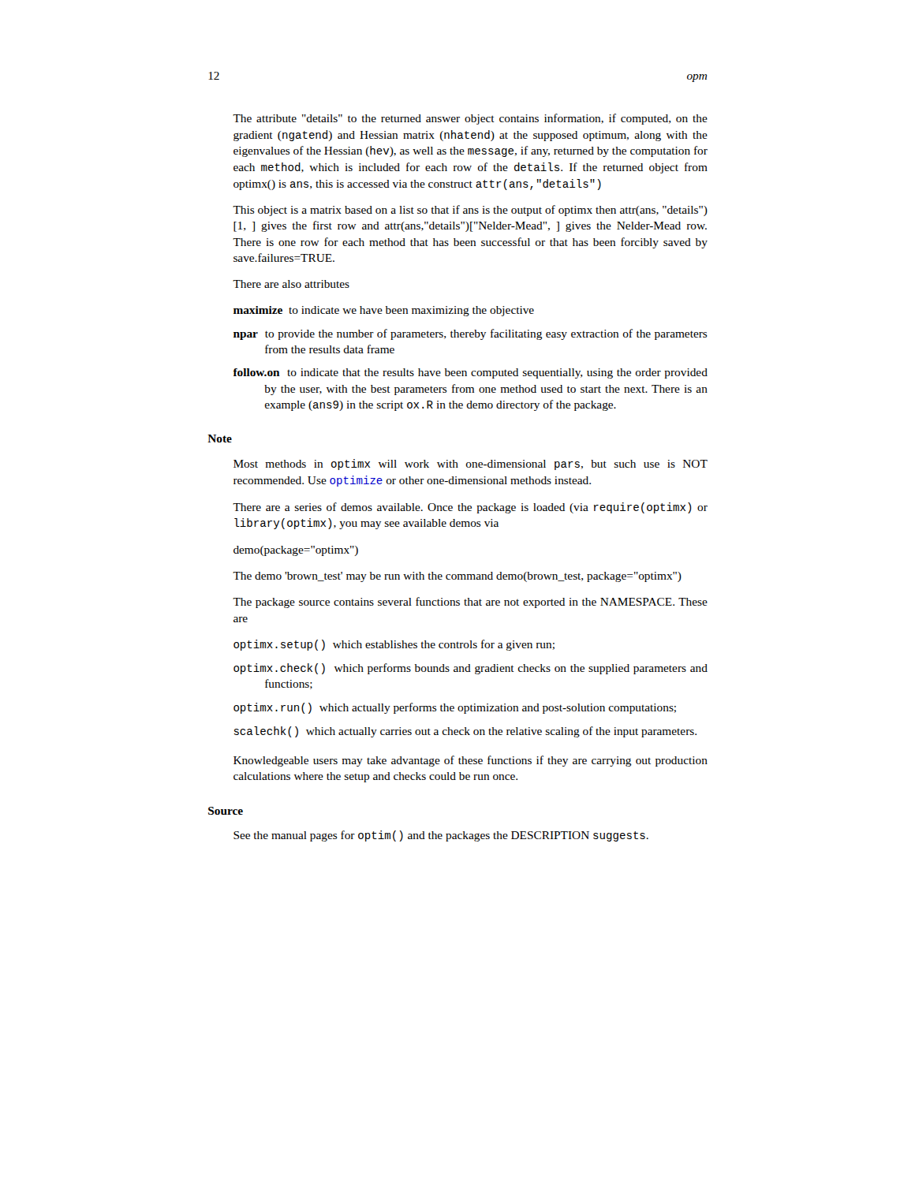12 opm
The attribute "details" to the returned answer object contains information, if computed, on the gradient (ngatend) and Hessian matrix (nhatend) at the supposed optimum, along with the eigenvalues of the Hessian (hev), as well as the message, if any, returned by the computation for each method, which is included for each row of the details. If the returned object from optimx() is ans, this is accessed via the construct attr(ans,"details")
This object is a matrix based on a list so that if ans is the output of optimx then attr(ans, "details")[1, ] gives the first row and attr(ans,"details")["Nelder-Mead", ] gives the Nelder-Mead row. There is one row for each method that has been successful or that has been forcibly saved by save.failures=TRUE.
There are also attributes
maximize to indicate we have been maximizing the objective
npar to provide the number of parameters, thereby facilitating easy extraction of the parameters from the results data frame
follow.on to indicate that the results have been computed sequentially, using the order provided by the user, with the best parameters from one method used to start the next. There is an example (ans9) in the script ox.R in the demo directory of the package.
Note
Most methods in optimx will work with one-dimensional pars, but such use is NOT recommended. Use optimize or other one-dimensional methods instead.
There are a series of demos available. Once the package is loaded (via require(optimx) or library(optimx), you may see available demos via
demo(package="optimx")
The demo 'brown_test' may be run with the command demo(brown_test, package="optimx")
The package source contains several functions that are not exported in the NAMESPACE. These are
optimx.setup() which establishes the controls for a given run;
optimx.check() which performs bounds and gradient checks on the supplied parameters and functions;
optimx.run() which actually performs the optimization and post-solution computations;
scalechk() which actually carries out a check on the relative scaling of the input parameters.
Knowledgeable users may take advantage of these functions if they are carrying out production calculations where the setup and checks could be run once.
Source
See the manual pages for optim() and the packages the DESCRIPTION suggests.